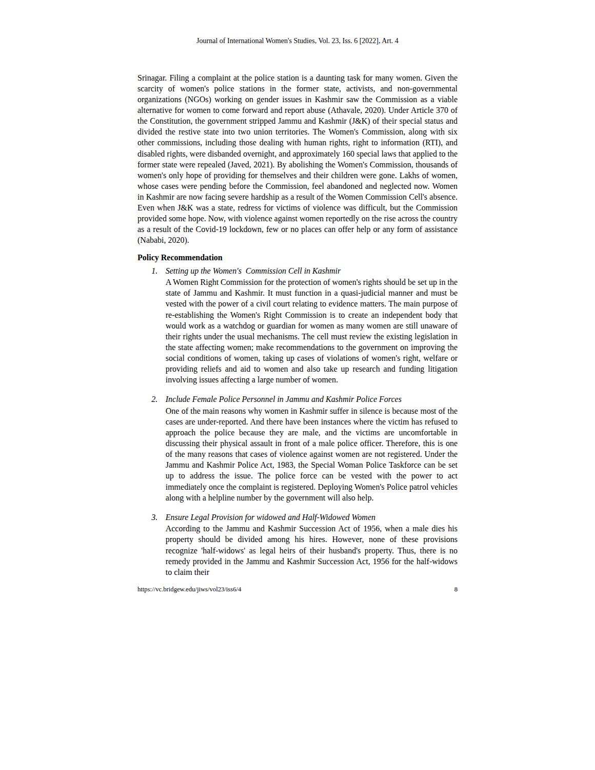Journal of International Women's Studies, Vol. 23, Iss. 6 [2022], Art. 4
Srinagar. Filing a complaint at the police station is a daunting task for many women. Given the scarcity of women's police stations in the former state, activists, and non-governmental organizations (NGOs) working on gender issues in Kashmir saw the Commission as a viable alternative for women to come forward and report abuse (Athavale, 2020). Under Article 370 of the Constitution, the government stripped Jammu and Kashmir (J&K) of their special status and divided the restive state into two union territories. The Women's Commission, along with six other commissions, including those dealing with human rights, right to information (RTI), and disabled rights, were disbanded overnight, and approximately 160 special laws that applied to the former state were repealed (Javed, 2021). By abolishing the Women's Commission, thousands of women's only hope of providing for themselves and their children were gone. Lakhs of women, whose cases were pending before the Commission, feel abandoned and neglected now. Women in Kashmir are now facing severe hardship as a result of the Women Commission Cell's absence. Even when J&K was a state, redress for victims of violence was difficult, but the Commission provided some hope. Now, with violence against women reportedly on the rise across the country as a result of the Covid-19 lockdown, few or no places can offer help or any form of assistance (Nababi, 2020).
Policy Recommendation
Setting up the Women's Commission Cell in Kashmir
A Women Right Commission for the protection of women's rights should be set up in the state of Jammu and Kashmir. It must function in a quasi-judicial manner and must be vested with the power of a civil court relating to evidence matters. The main purpose of re-establishing the Women's Right Commission is to create an independent body that would work as a watchdog or guardian for women as many women are still unaware of their rights under the usual mechanisms. The cell must review the existing legislation in the state affecting women; make recommendations to the government on improving the social conditions of women, taking up cases of violations of women's right, welfare or providing reliefs and aid to women and also take up research and funding litigation involving issues affecting a large number of women.
Include Female Police Personnel in Jammu and Kashmir Police Forces
One of the main reasons why women in Kashmir suffer in silence is because most of the cases are under-reported. And there have been instances where the victim has refused to approach the police because they are male, and the victims are uncomfortable in discussing their physical assault in front of a male police officer. Therefore, this is one of the many reasons that cases of violence against women are not registered. Under the Jammu and Kashmir Police Act, 1983, the Special Woman Police Taskforce can be set up to address the issue. The police force can be vested with the power to act immediately once the complaint is registered. Deploying Women's Police patrol vehicles along with a helpline number by the government will also help.
Ensure Legal Provision for widowed and Half-Widowed Women
According to the Jammu and Kashmir Succession Act of 1956, when a male dies his property should be divided among his hires. However, none of these provisions recognize 'half-widows' as legal heirs of their husband's property. Thus, there is no remedy provided in the Jammu and Kashmir Succession Act, 1956 for the half-widows to claim their
https://vc.bridgew.edu/jiws/vol23/iss6/4 8